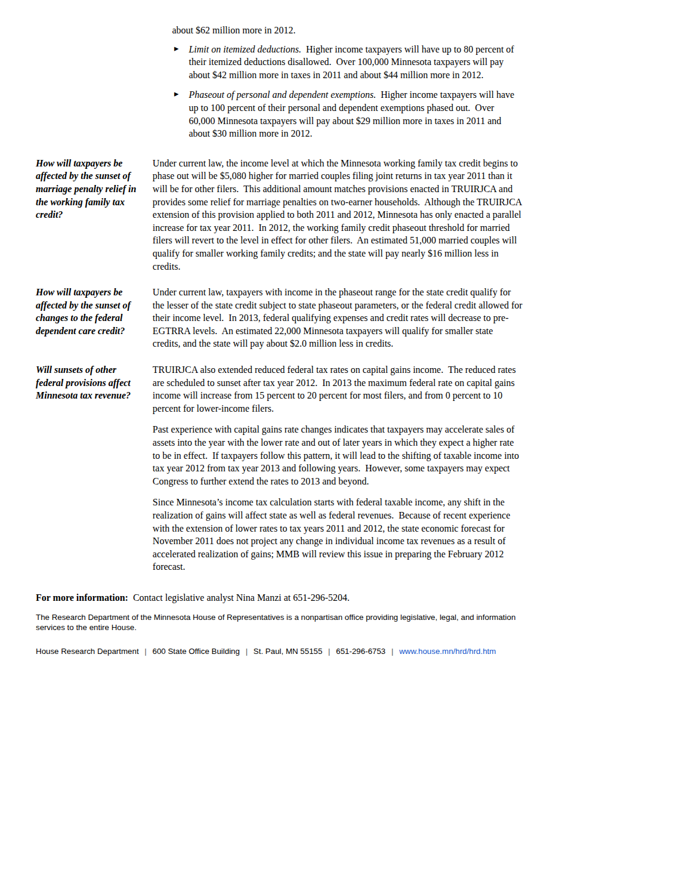about $62 million more in 2012.
Limit on itemized deductions. Higher income taxpayers will have up to 80 percent of their itemized deductions disallowed. Over 100,000 Minnesota taxpayers will pay about $42 million more in taxes in 2011 and about $44 million more in 2012.
Phaseout of personal and dependent exemptions. Higher income taxpayers will have up to 100 percent of their personal and dependent exemptions phased out. Over 60,000 Minnesota taxpayers will pay about $29 million more in taxes in 2011 and about $30 million more in 2012.
How will taxpayers be affected by the sunset of marriage penalty relief in the working family tax credit?
Under current law, the income level at which the Minnesota working family tax credit begins to phase out will be $5,080 higher for married couples filing joint returns in tax year 2011 than it will be for other filers. This additional amount matches provisions enacted in TRUIRJCA and provides some relief for marriage penalties on two-earner households. Although the TRUIRJCA extension of this provision applied to both 2011 and 2012, Minnesota has only enacted a parallel increase for tax year 2011. In 2012, the working family credit phaseout threshold for married filers will revert to the level in effect for other filers. An estimated 51,000 married couples will qualify for smaller working family credits; and the state will pay nearly $16 million less in credits.
How will taxpayers be affected by the sunset of changes to the federal dependent care credit?
Under current law, taxpayers with income in the phaseout range for the state credit qualify for the lesser of the state credit subject to state phaseout parameters, or the federal credit allowed for their income level. In 2013, federal qualifying expenses and credit rates will decrease to pre-EGTRRA levels. An estimated 22,000 Minnesota taxpayers will qualify for smaller state credits, and the state will pay about $2.0 million less in credits.
Will sunsets of other federal provisions affect Minnesota tax revenue?
TRUIRJCA also extended reduced federal tax rates on capital gains income. The reduced rates are scheduled to sunset after tax year 2012. In 2013 the maximum federal rate on capital gains income will increase from 15 percent to 20 percent for most filers, and from 0 percent to 10 percent for lower-income filers.
Past experience with capital gains rate changes indicates that taxpayers may accelerate sales of assets into the year with the lower rate and out of later years in which they expect a higher rate to be in effect. If taxpayers follow this pattern, it will lead to the shifting of taxable income into tax year 2012 from tax year 2013 and following years. However, some taxpayers may expect Congress to further extend the rates to 2013 and beyond.
Since Minnesota’s income tax calculation starts with federal taxable income, any shift in the realization of gains will affect state as well as federal revenues. Because of recent experience with the extension of lower rates to tax years 2011 and 2012, the state economic forecast for November 2011 does not project any change in individual income tax revenues as a result of accelerated realization of gains; MMB will review this issue in preparing the February 2012 forecast.
For more information: Contact legislative analyst Nina Manzi at 651-296-5204.
The Research Department of the Minnesota House of Representatives is a nonpartisan office providing legislative, legal, and information services to the entire House.
House Research Department | 600 State Office Building | St. Paul, MN 55155 | 651-296-6753 | www.house.mn/hrd/hrd.htm